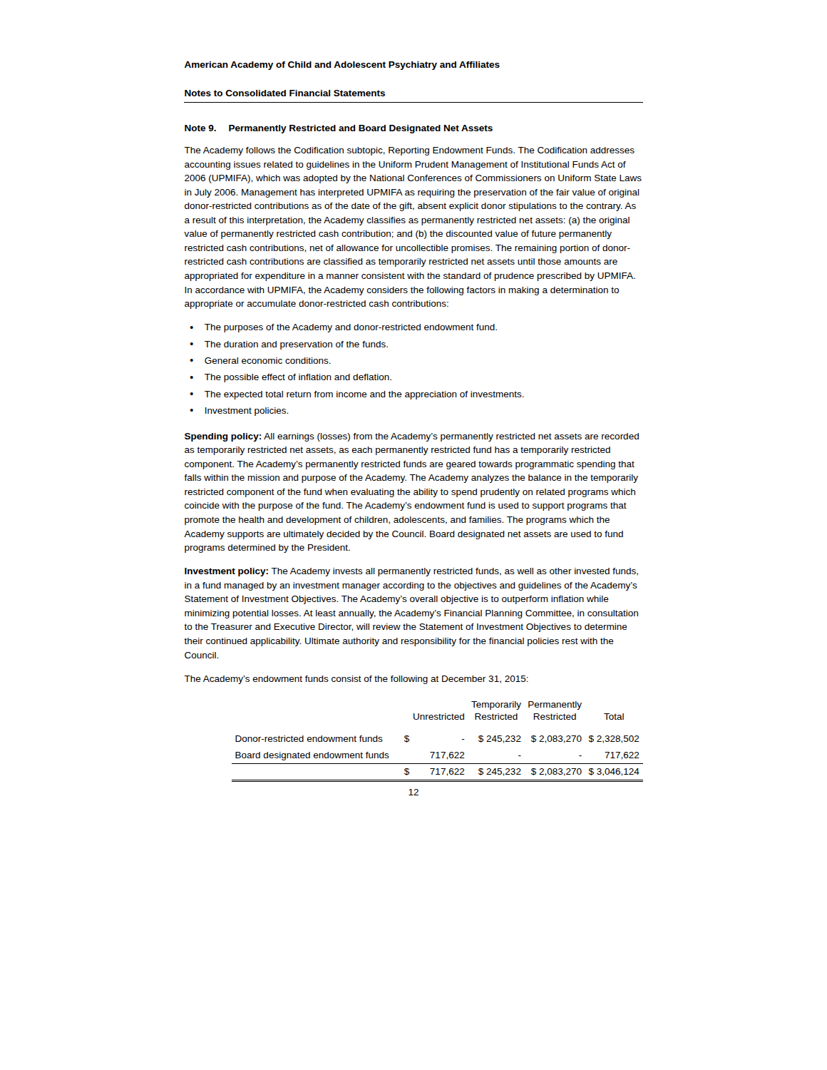American Academy of Child and Adolescent Psychiatry and Affiliates
Notes to Consolidated Financial Statements
Note 9. Permanently Restricted and Board Designated Net Assets
The Academy follows the Codification subtopic, Reporting Endowment Funds. The Codification addresses accounting issues related to guidelines in the Uniform Prudent Management of Institutional Funds Act of 2006 (UPMIFA), which was adopted by the National Conferences of Commissioners on Uniform State Laws in July 2006. Management has interpreted UPMIFA as requiring the preservation of the fair value of original donor-restricted contributions as of the date of the gift, absent explicit donor stipulations to the contrary. As a result of this interpretation, the Academy classifies as permanently restricted net assets: (a) the original value of permanently restricted cash contribution; and (b) the discounted value of future permanently restricted cash contributions, net of allowance for uncollectible promises. The remaining portion of donor-restricted cash contributions are classified as temporarily restricted net assets until those amounts are appropriated for expenditure in a manner consistent with the standard of prudence prescribed by UPMIFA. In accordance with UPMIFA, the Academy considers the following factors in making a determination to appropriate or accumulate donor-restricted cash contributions:
The purposes of the Academy and donor-restricted endowment fund.
The duration and preservation of the funds.
General economic conditions.
The possible effect of inflation and deflation.
The expected total return from income and the appreciation of investments.
Investment policies.
Spending policy: All earnings (losses) from the Academy’s permanently restricted net assets are recorded as temporarily restricted net assets, as each permanently restricted fund has a temporarily restricted component. The Academy’s permanently restricted funds are geared towards programmatic spending that falls within the mission and purpose of the Academy. The Academy analyzes the balance in the temporarily restricted component of the fund when evaluating the ability to spend prudently on related programs which coincide with the purpose of the fund. The Academy’s endowment fund is used to support programs that promote the health and development of children, adolescents, and families. The programs which the Academy supports are ultimately decided by the Council. Board designated net assets are used to fund programs determined by the President.
Investment policy: The Academy invests all permanently restricted funds, as well as other invested funds, in a fund managed by an investment manager according to the objectives and guidelines of the Academy’s Statement of Investment Objectives. The Academy’s overall objective is to outperform inflation while minimizing potential losses. At least annually, the Academy’s Financial Planning Committee, in consultation to the Treasurer and Executive Director, will review the Statement of Investment Objectives to determine their continued applicability. Ultimate authority and responsibility for the financial policies rest with the Council.
The Academy’s endowment funds consist of the following at December 31, 2015:
| | | | Temporarily | Permanently | |
| --- | --- | --- | --- | --- | --- |
| | | Unrestricted | Restricted | Restricted | Total |
| Donor-restricted endowment funds | $ | - | $ 245,232 | $ 2,083,270 | $ 2,328,502 |
| Board designated endowment funds | | 717,622 | - | - | 717,622 |
| | $ | 717,622 | $ 245,232 | $ 2,083,270 | $ 3,046,124 |
12